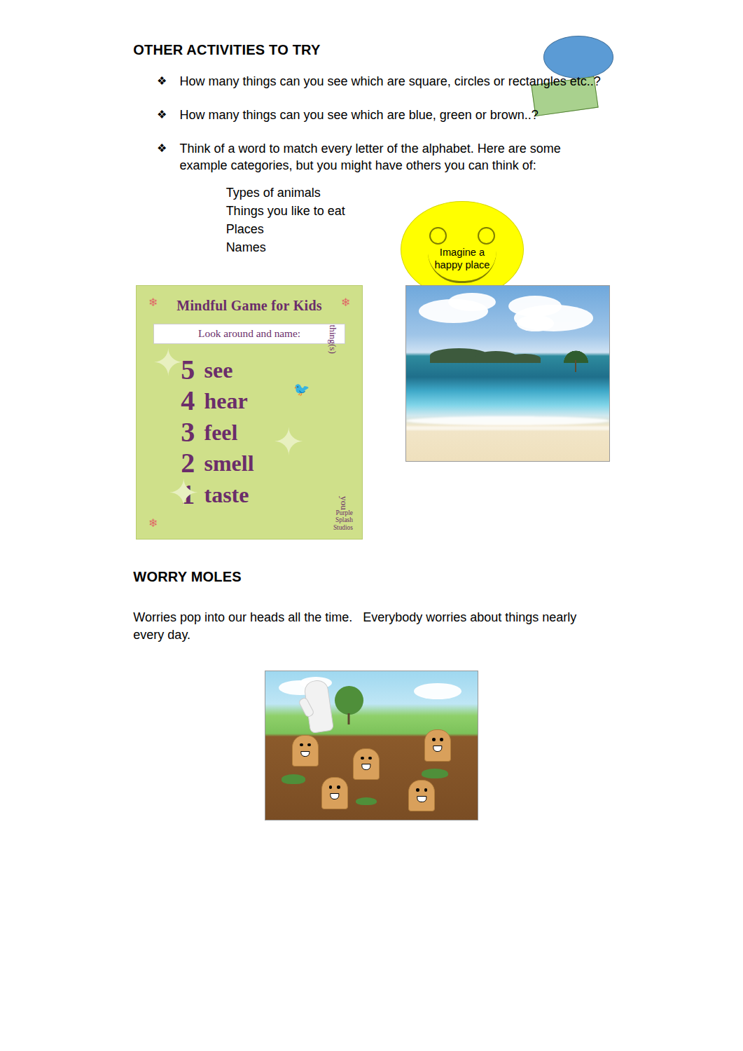OTHER ACTIVITIES TO TRY
How many things can you see which are square, circles or rectangles etc..?
How many things can you see which are blue, green or brown..?
Think of a word to match every letter of the alphabet. Here are some example categories, but you might have others you can think of:
Types of animals
Things you like to eat
Places
Names
Imagine a
happy place
❄ ❄ ❄ ✦ ✦ ✦
Mindful Game for Kids
Look around and name:
5
see
4
hear
3
feel
2
smell
1
taste
🐦
thing(s)
you
Purple
Splash
Studios
WORRY MOLES
Worries pop into our heads all the time. Everybody worries about things nearly every day.